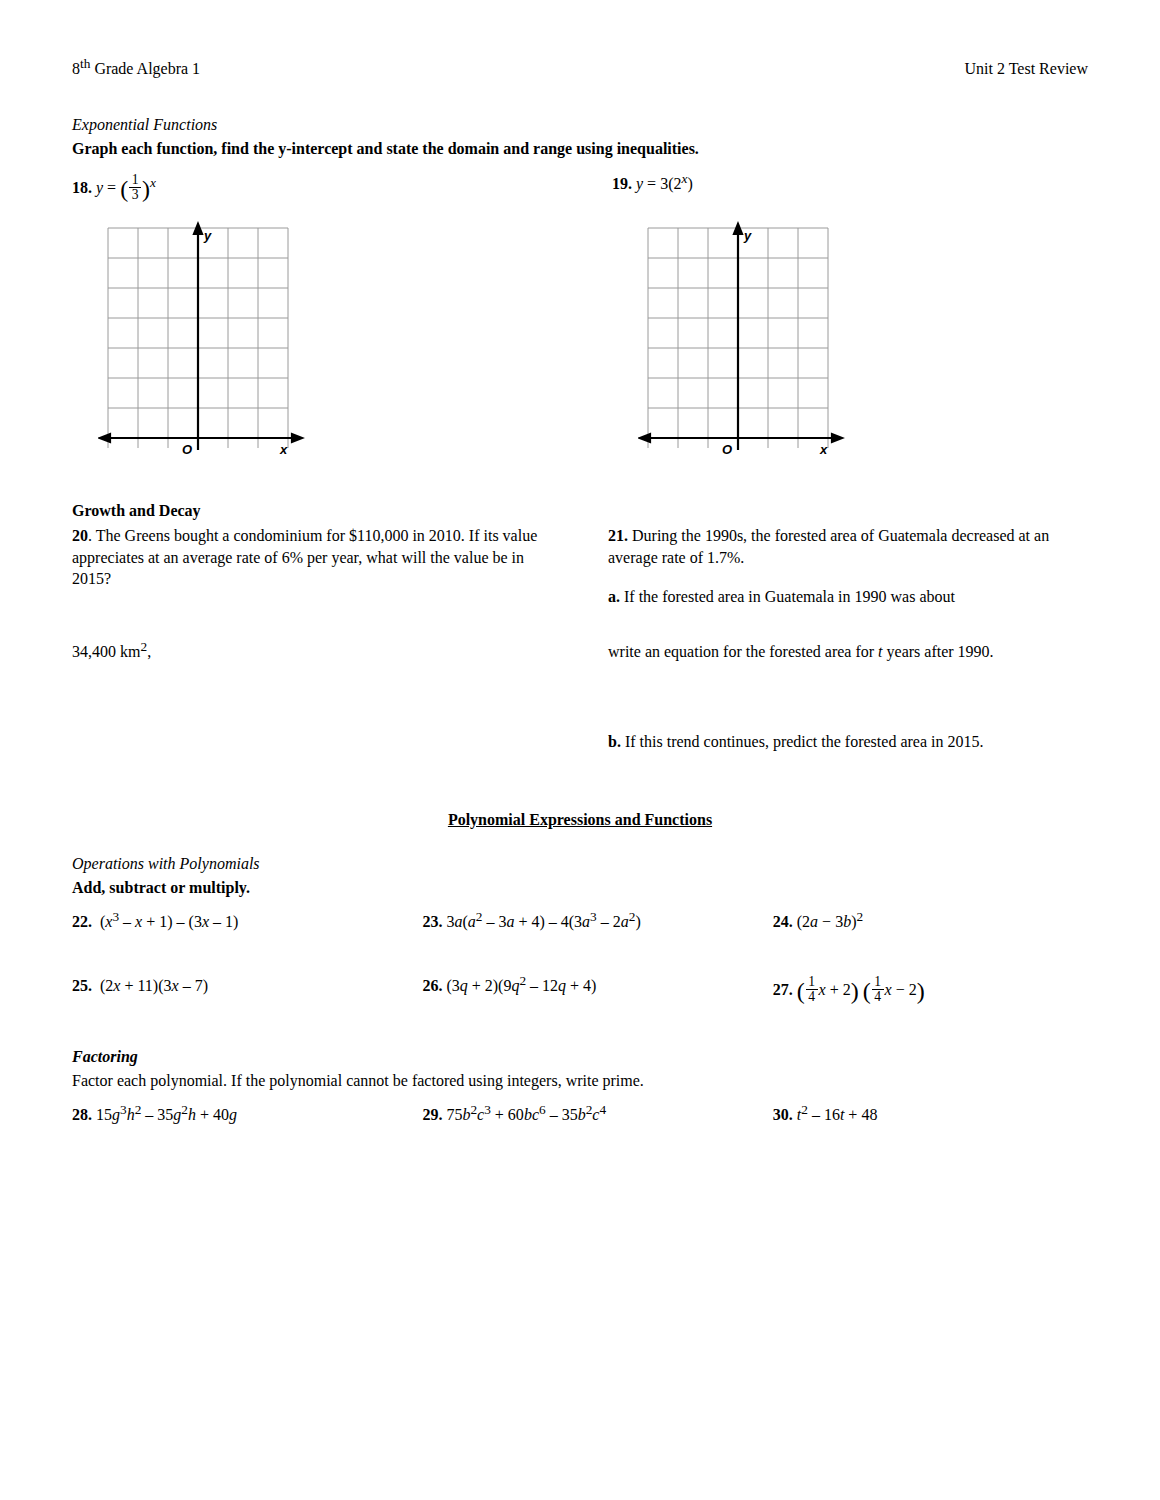8th Grade Algebra 1
Unit 2 Test Review
Exponential Functions
Graph each function, find the y-intercept and state the domain and range using inequalities.
18. y = (13)x
19. y = 3(2x)
y x O
y x O
Growth and Decay
20. The Greens bought a condominium for $110,000 in 2010. If its value appreciates at an average rate of 6% per year, what will the value be in 2015?
21. During the 1990s, the forested area of Guatemala decreased at an average rate of 1.7%.
a. If the forested area in Guatemala in 1990 was about
34,400 km2,
write an equation for the forested area for t years after 1990.
b. If this trend continues, predict the forested area in 2015.
Polynomial Expressions and Functions
Operations with Polynomials
Add, subtract or multiply.
22. (x3 – x + 1) – (3x – 1)
23. 3a(a2 – 3a + 4) – 4(3a3 – 2a2)
24. (2a − 3b)2
25. (2x + 11)(3x – 7)
26. (3q + 2)(9q2 – 12q + 4)
27. (14 x + 2) (14 x − 2)
Factoring
Factor each polynomial. If the polynomial cannot be factored using integers, write prime.
28. 15g3h2 – 35g2h + 40g
29. 75b2c3 + 60bc6 – 35b2c4
30. t2 – 16t + 48